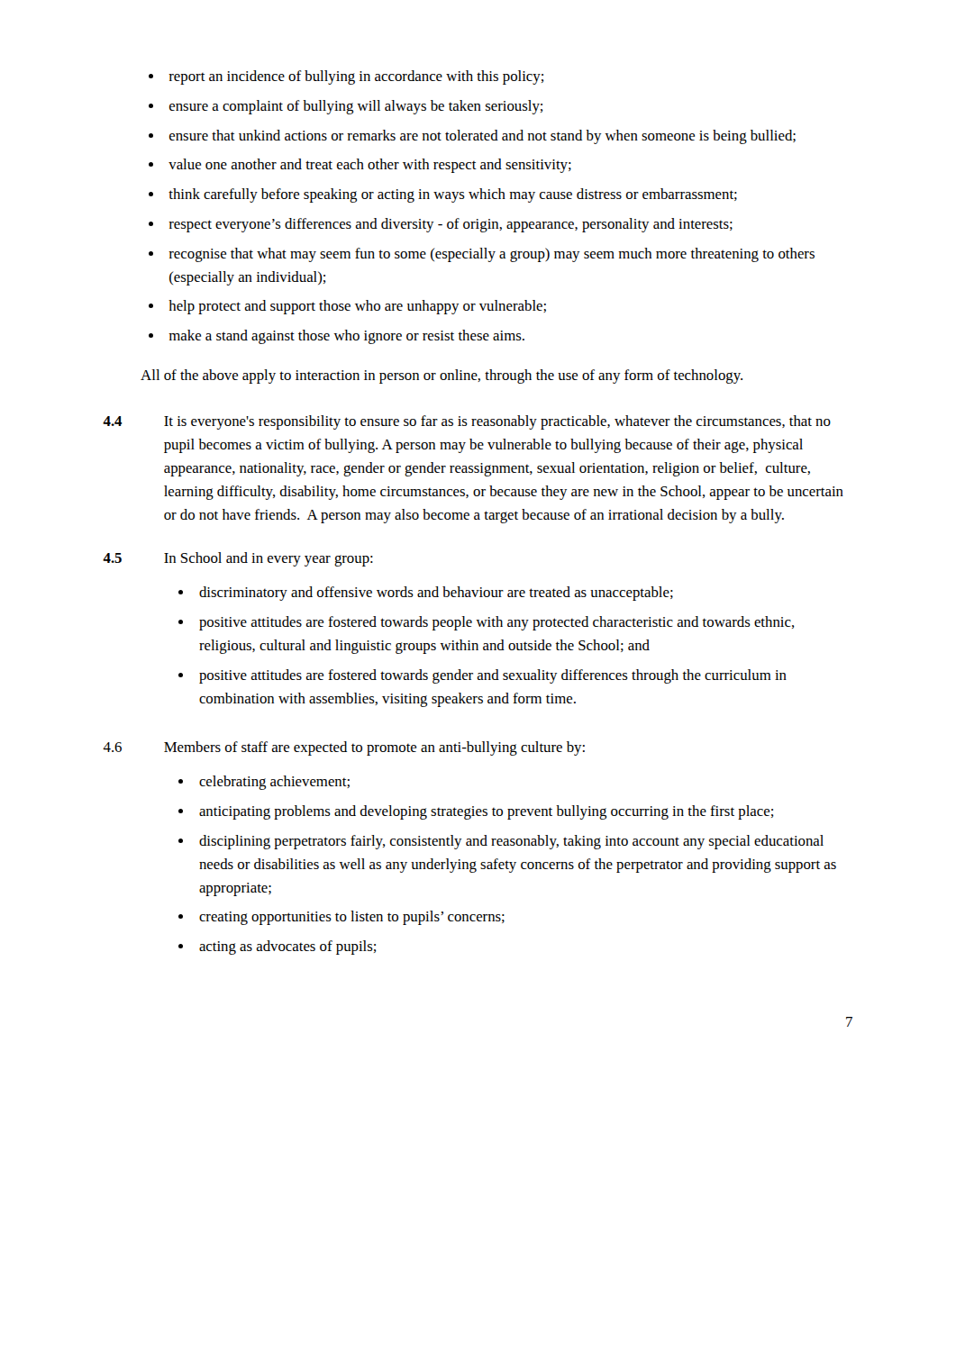report an incidence of bullying in accordance with this policy;
ensure a complaint of bullying will always be taken seriously;
ensure that unkind actions or remarks are not tolerated and not stand by when someone is being bullied;
value one another and treat each other with respect and sensitivity;
think carefully before speaking or acting in ways which may cause distress or embarrassment;
respect everyone’s differences and diversity - of origin, appearance, personality and interests;
recognise that what may seem fun to some (especially a group) may seem much more threatening to others (especially an individual);
help protect and support those who are unhappy or vulnerable;
make a stand against those who ignore or resist these aims.
All of the above apply to interaction in person or online, through the use of any form of technology.
4.4
It is everyone's responsibility to ensure so far as is reasonably practicable, whatever the circumstances, that no pupil becomes a victim of bullying. A person may be vulnerable to bullying because of their age, physical appearance, nationality, race, gender or gender reassignment, sexual orientation, religion or belief, culture, learning difficulty, disability, home circumstances, or because they are new in the School, appear to be uncertain or do not have friends. A person may also become a target because of an irrational decision by a bully.
4.5
In School and in every year group:
discriminatory and offensive words and behaviour are treated as unacceptable;
positive attitudes are fostered towards people with any protected characteristic and towards ethnic, religious, cultural and linguistic groups within and outside the School; and
positive attitudes are fostered towards gender and sexuality differences through the curriculum in combination with assemblies, visiting speakers and form time.
4.6
Members of staff are expected to promote an anti-bullying culture by:
celebrating achievement;
anticipating problems and developing strategies to prevent bullying occurring in the first place;
disciplining perpetrators fairly, consistently and reasonably, taking into account any special educational needs or disabilities as well as any underlying safety concerns of the perpetrator and providing support as appropriate;
creating opportunities to listen to pupils’ concerns;
acting as advocates of pupils;
7